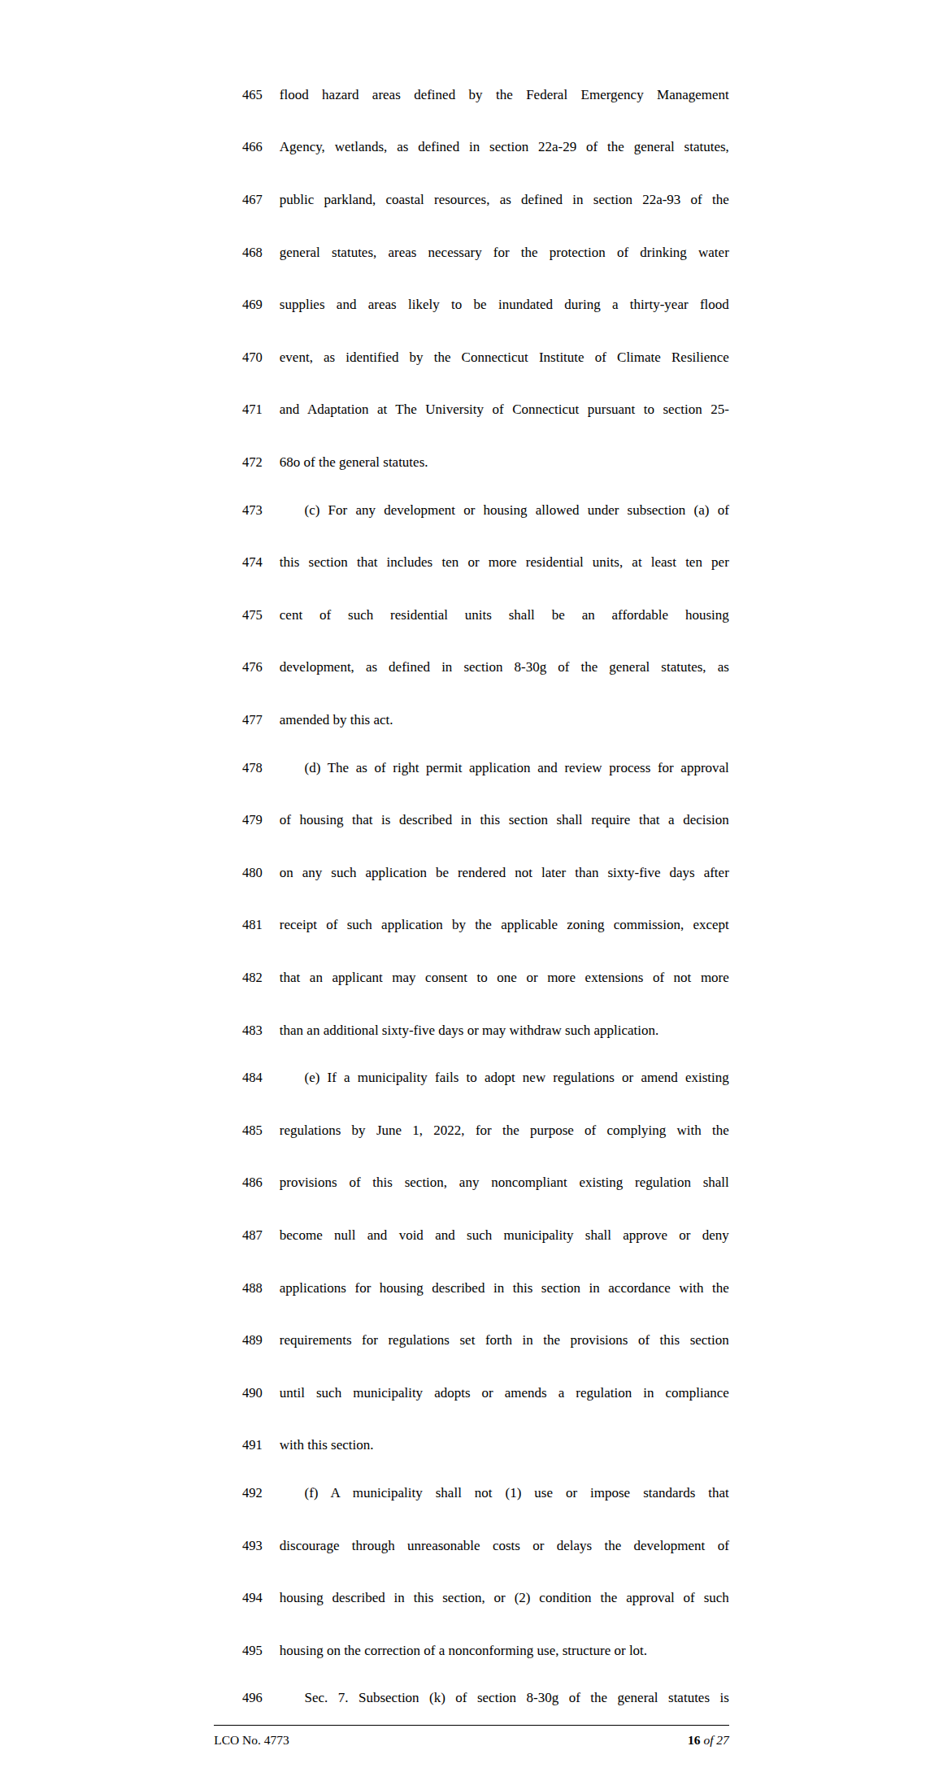465
flood hazard areas defined by the Federal Emergency Management
466
Agency, wetlands, as defined in section 22a-29 of the general statutes,
467
public parkland, coastal resources, as defined in section 22a-93 of the
468
general statutes, areas necessary for the protection of drinking water
469
supplies and areas likely to be inundated during a thirty-year flood
470
event, as identified by the Connecticut Institute of Climate Resilience
471
and Adaptation at The University of Connecticut pursuant to section 25-
472
68o of the general statutes.
473
(c) For any development or housing allowed under subsection (a) of
474
this section that includes ten or more residential units, at least ten per
475
cent of such residential units shall be an affordable housing
476
development, as defined in section 8-30g of the general statutes, as
477
amended by this act.
478
(d) The as of right permit application and review process for approval
479
of housing that is described in this section shall require that a decision
480
on any such application be rendered not later than sixty-five days after
481
receipt of such application by the applicable zoning commission, except
482
that an applicant may consent to one or more extensions of not more
483
than an additional sixty-five days or may withdraw such application.
484
(e) If a municipality fails to adopt new regulations or amend existing
485
regulations by June 1, 2022, for the purpose of complying with the
486
provisions of this section, any noncompliant existing regulation shall
487
become null and void and such municipality shall approve or deny
488
applications for housing described in this section in accordance with the
489
requirements for regulations set forth in the provisions of this section
490
until such municipality adopts or amends a regulation in compliance
491
with this section.
492
(f) A municipality shall not (1) use or impose standards that
493
discourage through unreasonable costs or delays the development of
494
housing described in this section, or (2) condition the approval of such
495
housing on the correction of a nonconforming use, structure or lot.
496
Sec. 7. Subsection (k) of section 8-30g of the general statutes is
LCO No. 4773
16 of 27